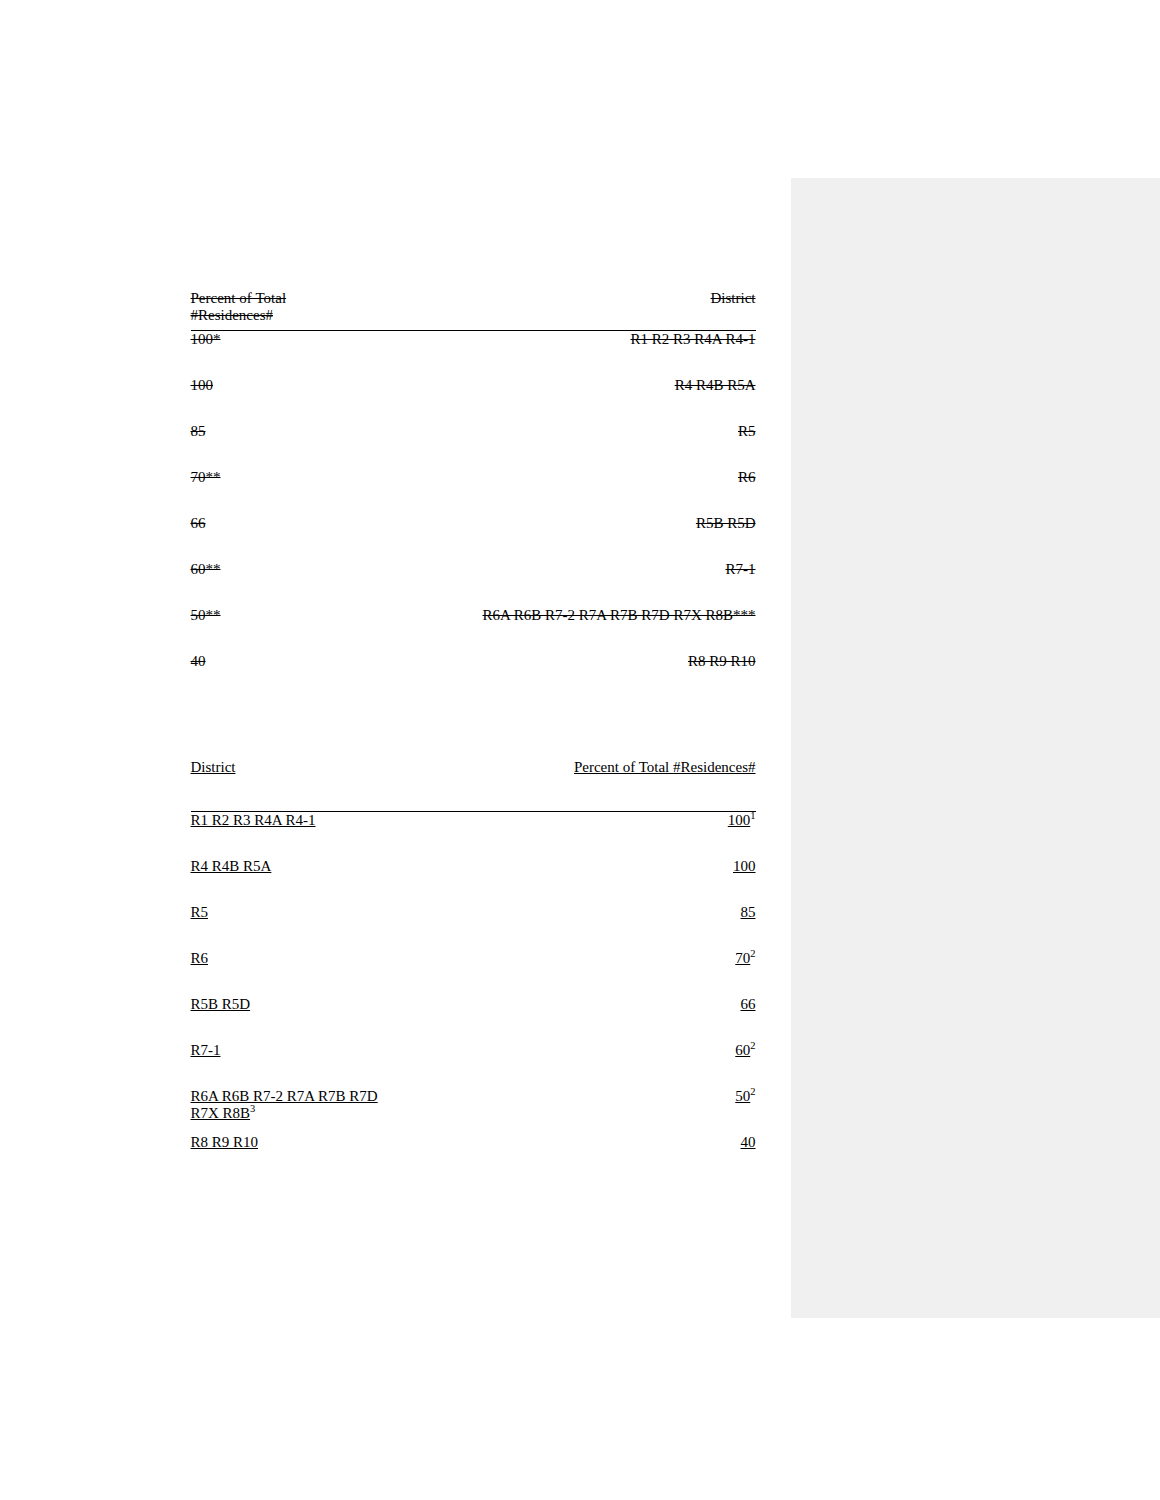| Percent of Total #Residences# | District |
| 100* | R1 R2 R3 R4A R4-1 |
| 100 | R4 R4B R5A |
| 85 | R5 |
| 70** | R6 |
| 66 | R5B R5D |
| 60** | R7-1 |
| 50** | R6A R6B R7-2 R7A R7B R7D R7X R8B*** |
| 40 | R8 R9 R10 |
| District | Percent of Total #Residences# |
| R1 R2 R3 R4A R4-1 | 100 1 |
| R4 R4B R5A | 100 |
| R5 | 85 |
| R6 | 70 2 |
| R5B R5D | 66 |
| R7-1 | 60 2 |
| R6A R6B R7-2 R7A R7B R7D R7X R8B 3 | 50 2 |
| R8 R9 R10 | 40 |